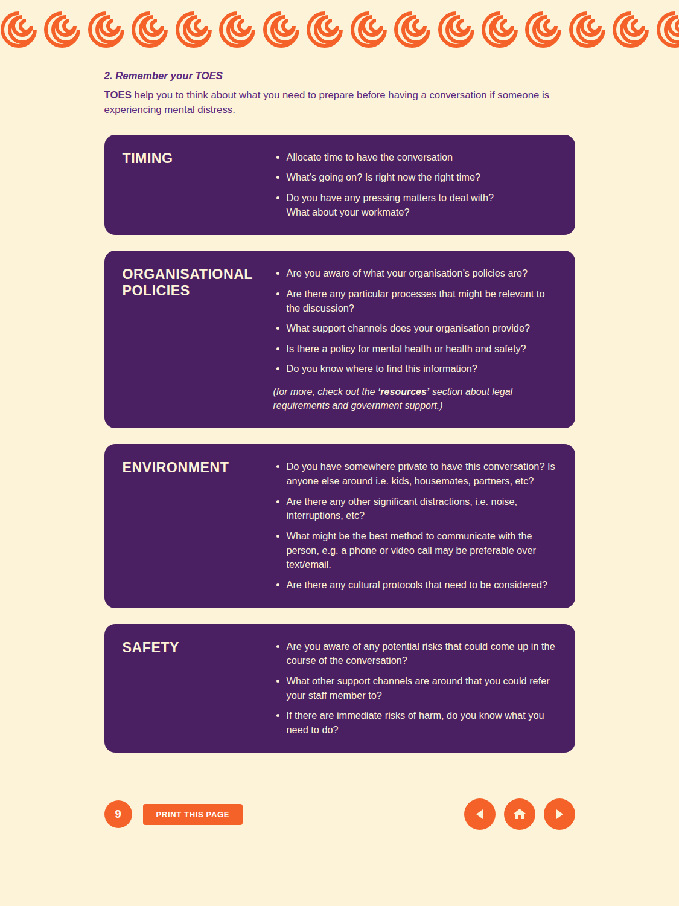2. Remember your TOES
TOES help you to think about what you need to prepare before having a conversation if someone is experiencing mental distress.
Timing
Allocate time to have the conversation
What’s going on? Is right now the right time?
Do you have any pressing matters to deal with?
What about your workmate?
Organisational
Policies
Are you aware of what your organisation’s policies are?
Are there any particular processes that might be relevant to the discussion?
What support channels does your organisation provide?
Is there a policy for mental health or health and safety?
Do you know where to find this information?
(for more, check out the ‘resources’ section about legal requirements and government support.)
Environment
Do you have somewhere private to have this conversation? Is anyone else around i.e. kids, housemates, partners, etc?
Are there any other significant distractions, i.e. noise, interruptions, etc?
What might be the best method to communicate with the person, e.g. a phone or video call may be preferable over text/email.
Are there any cultural protocols that need to be considered?
Safety
Are you aware of any potential risks that could come up in the course of the conversation?
What other support channels are around that you could refer your staff member to?
If there are immediate risks of harm, do you know what you need to do?
9
PRINT THIS PAGE